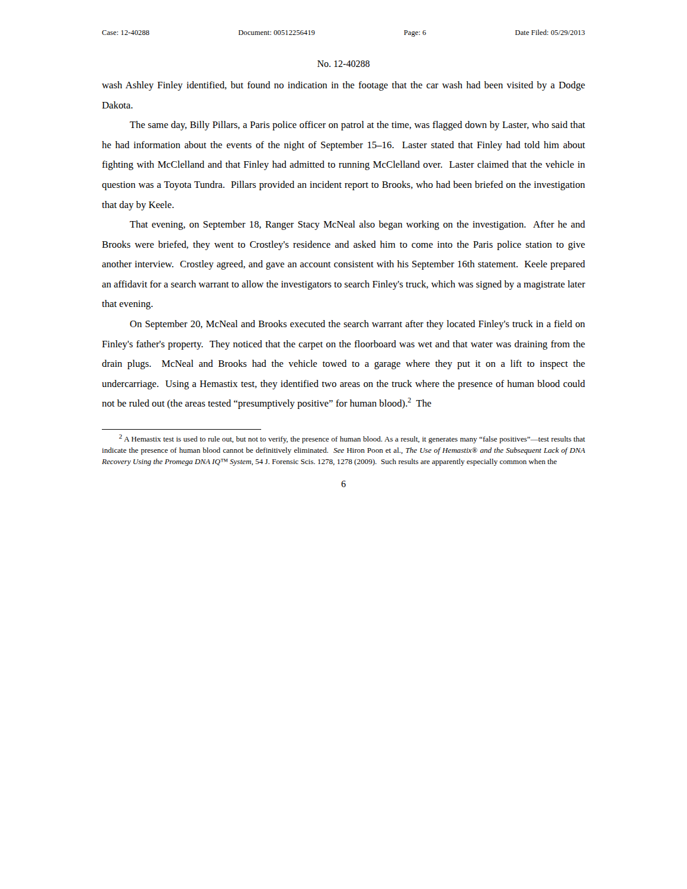Case: 12-40288 Document: 00512256419 Page: 6 Date Filed: 05/29/2013
No. 12-40288
wash Ashley Finley identified, but found no indication in the footage that the car wash had been visited by a Dodge Dakota.
The same day, Billy Pillars, a Paris police officer on patrol at the time, was flagged down by Laster, who said that he had information about the events of the night of September 15–16. Laster stated that Finley had told him about fighting with McClelland and that Finley had admitted to running McClelland over. Laster claimed that the vehicle in question was a Toyota Tundra. Pillars provided an incident report to Brooks, who had been briefed on the investigation that day by Keele.
That evening, on September 18, Ranger Stacy McNeal also began working on the investigation. After he and Brooks were briefed, they went to Crostley's residence and asked him to come into the Paris police station to give another interview. Crostley agreed, and gave an account consistent with his September 16th statement. Keele prepared an affidavit for a search warrant to allow the investigators to search Finley's truck, which was signed by a magistrate later that evening.
On September 20, McNeal and Brooks executed the search warrant after they located Finley's truck in a field on Finley's father's property. They noticed that the carpet on the floorboard was wet and that water was draining from the drain plugs. McNeal and Brooks had the vehicle towed to a garage where they put it on a lift to inspect the undercarriage. Using a Hemastix test, they identified two areas on the truck where the presence of human blood could not be ruled out (the areas tested “presumptively positive” for human blood).2 The
2 A Hemastix test is used to rule out, but not to verify, the presence of human blood. As a result, it generates many “false positives”—test results that indicate the presence of human blood cannot be definitively eliminated. See Hiron Poon et al., The Use of Hemastix® and the Subsequent Lack of DNA Recovery Using the Promega DNA IQ™ System, 54 J. Forensic Scis. 1278, 1278 (2009). Such results are apparently especially common when the
6